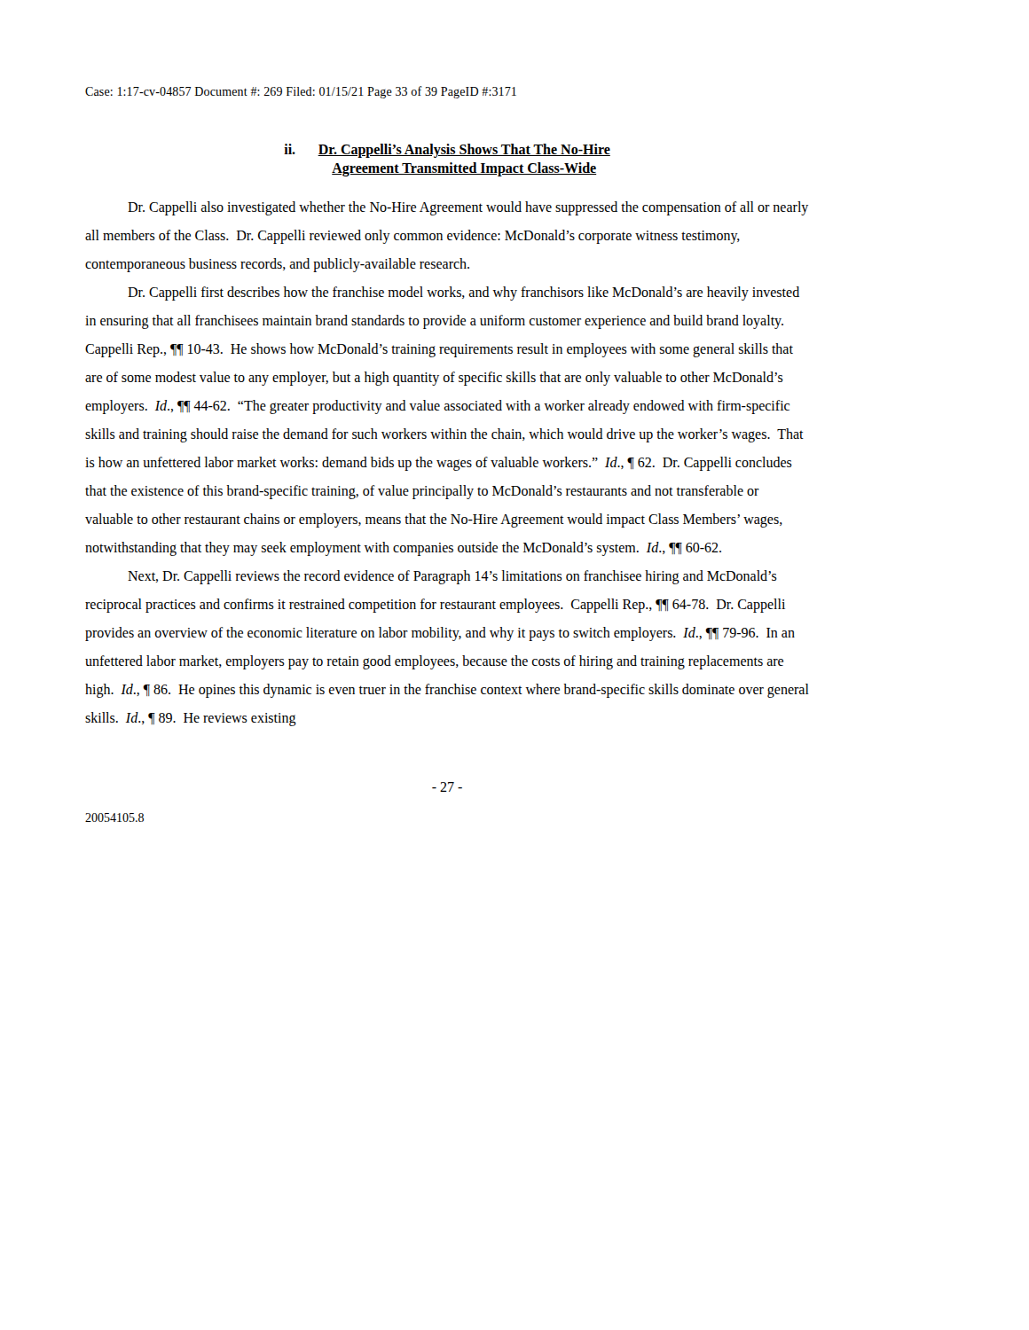Case: 1:17-cv-04857 Document #: 269 Filed: 01/15/21 Page 33 of 39 PageID #:3171
ii. Dr. Cappelli’s Analysis Shows That The No-Hire
Agreement Transmitted Impact Class-Wide
Dr. Cappelli also investigated whether the No-Hire Agreement would have suppressed the compensation of all or nearly all members of the Class. Dr. Cappelli reviewed only common evidence: McDonald’s corporate witness testimony, contemporaneous business records, and publicly-available research.
Dr. Cappelli first describes how the franchise model works, and why franchisors like McDonald’s are heavily invested in ensuring that all franchisees maintain brand standards to provide a uniform customer experience and build brand loyalty. Cappelli Rep., ¶¶ 10-43. He shows how McDonald’s training requirements result in employees with some general skills that are of some modest value to any employer, but a high quantity of specific skills that are only valuable to other McDonald’s employers. Id., ¶¶ 44-62. “The greater productivity and value associated with a worker already endowed with firm-specific skills and training should raise the demand for such workers within the chain, which would drive up the worker’s wages. That is how an unfettered labor market works: demand bids up the wages of valuable workers.” Id., ¶ 62. Dr. Cappelli concludes that the existence of this brand-specific training, of value principally to McDonald’s restaurants and not transferable or valuable to other restaurant chains or employers, means that the No-Hire Agreement would impact Class Members’ wages, notwithstanding that they may seek employment with companies outside the McDonald’s system. Id., ¶¶ 60-62.
Next, Dr. Cappelli reviews the record evidence of Paragraph 14’s limitations on franchisee hiring and McDonald’s reciprocal practices and confirms it restrained competition for restaurant employees. Cappelli Rep., ¶¶ 64-78. Dr. Cappelli provides an overview of the economic literature on labor mobility, and why it pays to switch employers. Id., ¶¶ 79-96. In an unfettered labor market, employers pay to retain good employees, because the costs of hiring and training replacements are high. Id., ¶ 86. He opines this dynamic is even truer in the franchise context where brand-specific skills dominate over general skills. Id., ¶ 89. He reviews existing
- 27 -
20054105.8